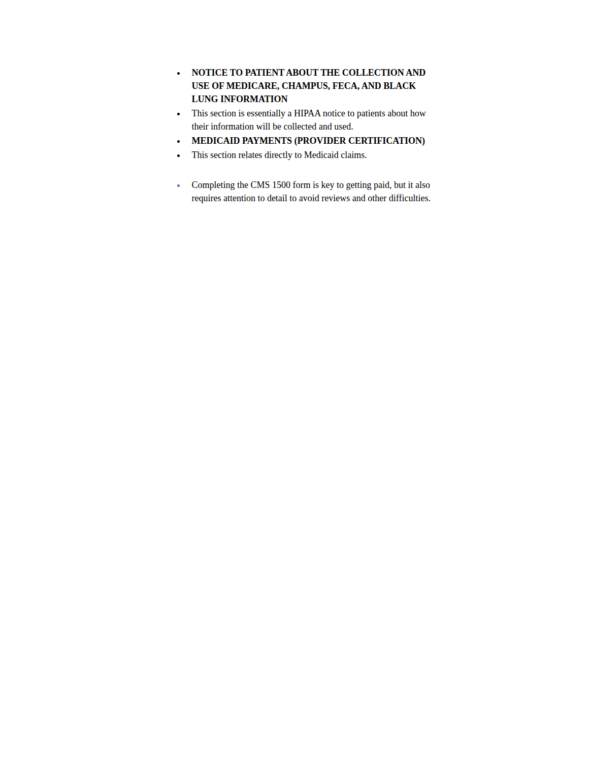NOTICE TO PATIENT ABOUT THE COLLECTION AND USE OF MEDICARE, CHAMPUS, FECA, AND BLACK LUNG INFORMATION
This section is essentially a HIPAA notice to patients about how their information will be collected and used.
MEDICAID PAYMENTS (PROVIDER CERTIFICATION)
This section relates directly to Medicaid claims.
Completing the CMS 1500 form is key to getting paid, but it also requires attention to detail to avoid reviews and other difficulties.